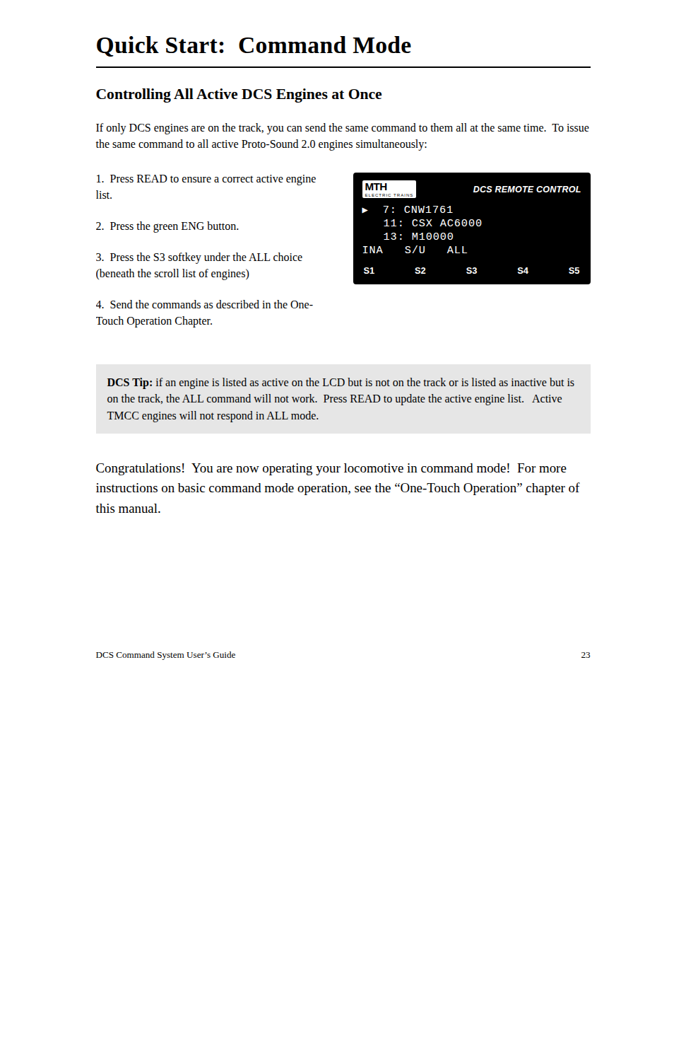Quick Start: Command Mode
Controlling All Active DCS Engines at Once
If only DCS engines are on the track, you can send the same command to them all at the same time. To issue the same command to all active Proto-Sound 2.0 engines simultaneously:
1. Press READ to ensure a correct active engine list.
2. Press the green ENG button.
3. Press the S3 softkey under the ALL choice (beneath the scroll list of engines)
4. Send the commands as described in the One-Touch Operation Chapter.
MTHELECTRIC TRAINS
DCS REMOTE CONTROL
▶ 7: CNW1761
11: CSX AC6000
13: M10000
INA S/U ALL
S1 S2 S3 S4 S5
DCS Tip: if an engine is listed as active on the LCD but is not on the track or is listed as inactive but is on the track, the ALL command will not work. Press READ to update the active engine list. Active TMCC engines will not respond in ALL mode.
Congratulations! You are now operating your locomotive in command mode! For more instructions on basic command mode operation, see the “One-Touch Operation” chapter of this manual.
DCS Command System User’s Guide 23